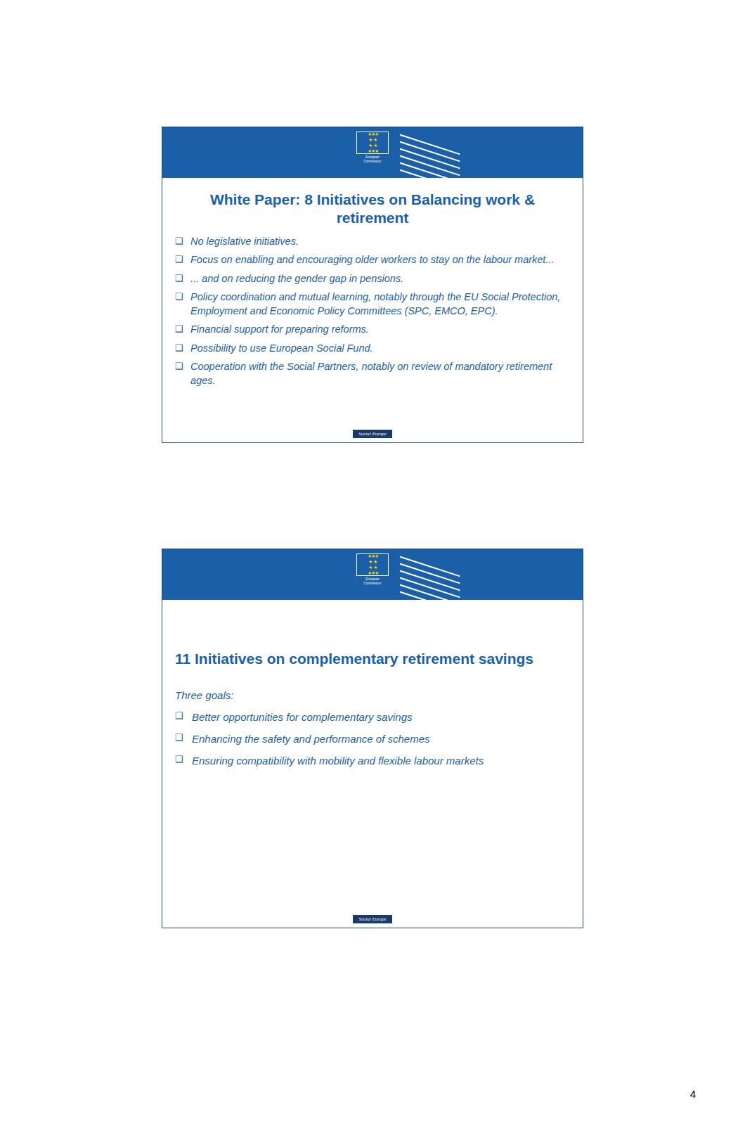★★★
★ ★
★ ★
★★★
European
Commission
White Paper: 8 Initiatives on Balancing work & retirement
No legislative initiatives.
Focus on enabling and encouraging older workers to stay on the labour market...
... and on reducing the gender gap in pensions.
Policy coordination and mutual learning, notably through the EU Social Protection, Employment and Economic Policy Committees (SPC, EMCO, EPC).
Financial support for preparing reforms.
Possibility to use European Social Fund.
Cooperation with the Social Partners, notably on review of mandatory retirement ages.
Social Europe
★★★
★ ★
★ ★
★★★
European
Commission
11 Initiatives on complementary retirement savings
Three goals:
Better opportunities for complementary savings
Enhancing the safety and performance of schemes
Ensuring compatibility with mobility and flexible labour markets
Social Europe
4